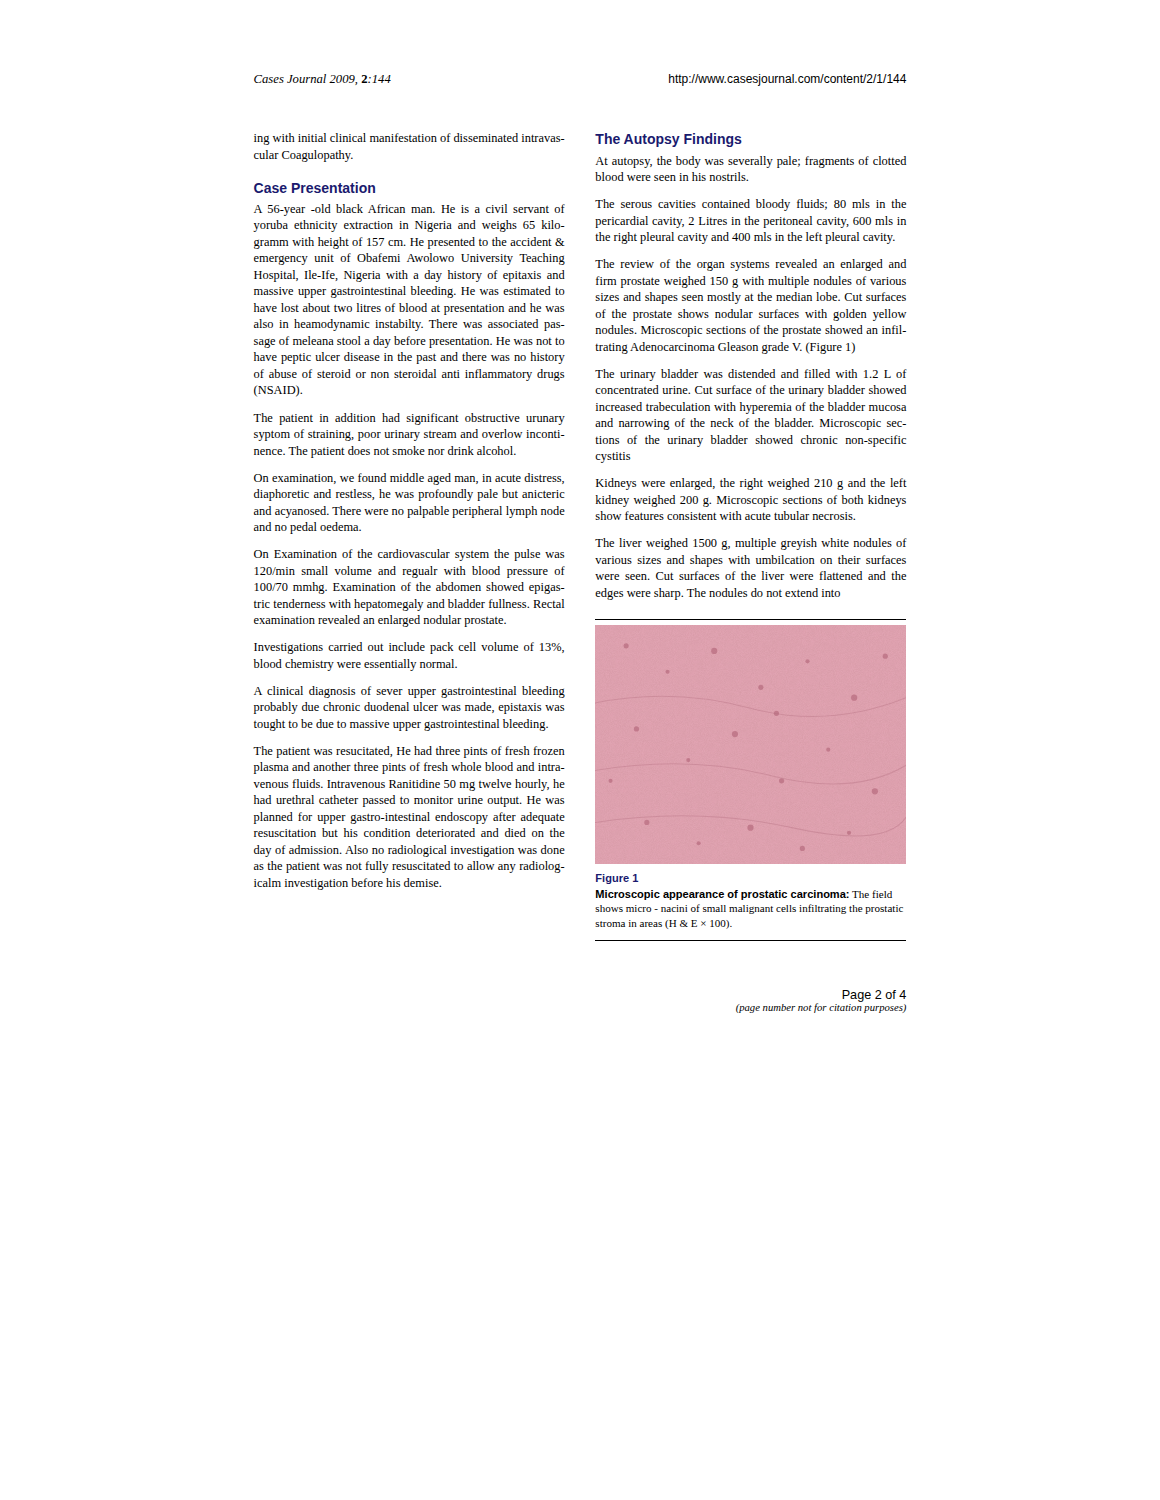Cases Journal 2009, 2:144
http://www.casesjournal.com/content/2/1/144
ing with initial clinical manifestation of disseminated intravascular Coagulopathy.
Case Presentation
A 56-year -old black African man. He is a civil servant of yoruba ethnicity extraction in Nigeria and weighs 65 kilogramm with height of 157 cm. He presented to the accident & emergency unit of Obafemi Awolowo University Teaching Hospital, Ile-Ife, Nigeria with a day history of epitaxis and massive upper gastrointestinal bleeding. He was estimated to have lost about two litres of blood at presentation and he was also in heamodynamic instabilty. There was associated passage of meleana stool a day before presentation. He was not to have peptic ulcer disease in the past and there was no history of abuse of steroid or non steroidal anti inflammatory drugs (NSAID).
The patient in addition had significant obstructive urunary syptom of straining, poor urinary stream and overlow incontinence. The patient does not smoke nor drink alcohol.
On examination, we found middle aged man, in acute distress, diaphoretic and restless, he was profoundly pale but anicteric and acyanosed. There were no palpable peripheral lymph node and no pedal oedema.
On Examination of the cardiovascular system the pulse was 120/min small volume and regualr with blood pressure of 100/70 mmhg. Examination of the abdomen showed epigastric tenderness with hepatomegaly and bladder fullness. Rectal examination revealed an enlarged nodular prostate.
Investigations carried out include pack cell volume of 13%, blood chemistry were essentially normal.
A clinical diagnosis of sever upper gastrointestinal bleeding probably due chronic duodenal ulcer was made, epistaxis was tought to be due to massive upper gastrointestinal bleeding.
The patient was resucitated, He had three pints of fresh frozen plasma and another three pints of fresh whole blood and intravenous fluids. Intravenous Ranitidine 50 mg twelve hourly, he had urethral catheter passed to monitor urine output. He was planned for upper gastro-intestinal endoscopy after adequate resuscitation but his condition deteriorated and died on the day of admission. Also no radiological investigation was done as the patient was not fully resuscitated to allow any radiologicalm investigation before his demise.
The Autopsy Findings
At autopsy, the body was severally pale; fragments of clotted blood were seen in his nostrils.
The serous cavities contained bloody fluids; 80 mls in the pericardial cavity, 2 Litres in the peritoneal cavity, 600 mls in the right pleural cavity and 400 mls in the left pleural cavity.
The review of the organ systems revealed an enlarged and firm prostate weighed 150 g with multiple nodules of various sizes and shapes seen mostly at the median lobe. Cut surfaces of the prostate shows nodular surfaces with golden yellow nodules. Microscopic sections of the prostate showed an infiltrating Adenocarcinoma Gleason grade V. (Figure 1)
The urinary bladder was distended and filled with 1.2 L of concentrated urine. Cut surface of the urinary bladder showed increased trabeculation with hyperemia of the bladder mucosa and narrowing of the neck of the bladder. Microscopic sections of the urinary bladder showed chronic non-specific cystitis
Kidneys were enlarged, the right weighed 210 g and the left kidney weighed 200 g. Microscopic sections of both kidneys show features consistent with acute tubular necrosis.
The liver weighed 1500 g, multiple greyish white nodules of various sizes and shapes with umbilcation on their surfaces were seen. Cut surfaces of the liver were flattened and the edges were sharp. The nodules do not extend into
Figure 1 Microscopic appearance of prostatic carcinoma: The field shows micro - nacini of small malignant cells infiltrating the prostatic stroma in areas (H & E × 100).
Page 2 of 4
(page number not for citation purposes)